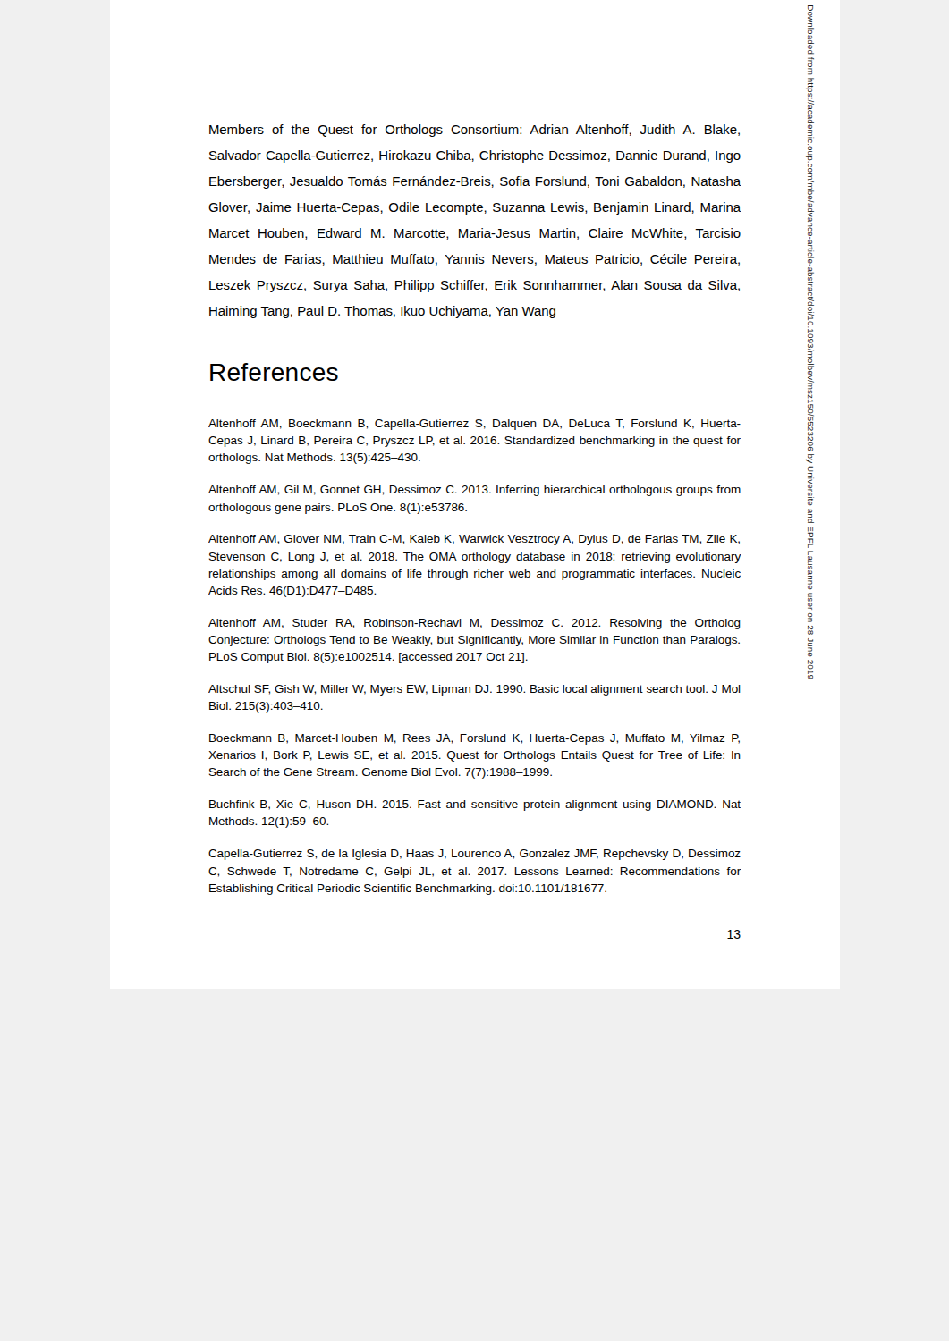Downloaded from https://academic.oup.com/mbe/advance-article-abstract/doi/10.1093/molbev/msz150/5523206 by Universite and EPFL Lausanne user on 28 June 2019
Members of the Quest for Orthologs Consortium: Adrian Altenhoff, Judith A. Blake, Salvador Capella-Gutierrez, Hirokazu Chiba, Christophe Dessimoz, Dannie Durand, Ingo Ebersberger, Jesualdo Tomás Fernández-Breis, Sofia Forslund, Toni Gabaldon, Natasha Glover, Jaime Huerta-Cepas, Odile Lecompte, Suzanna Lewis, Benjamin Linard, Marina Marcet Houben, Edward M. Marcotte, Maria-Jesus Martin, Claire McWhite, Tarcisio Mendes de Farias, Matthieu Muffato, Yannis Nevers, Mateus Patricio, Cécile Pereira, Leszek Pryszcz, Surya Saha, Philipp Schiffer, Erik Sonnhammer, Alan Sousa da Silva, Haiming Tang, Paul D. Thomas, Ikuo Uchiyama, Yan Wang
References
Altenhoff AM, Boeckmann B, Capella-Gutierrez S, Dalquen DA, DeLuca T, Forslund K, Huerta-Cepas J, Linard B, Pereira C, Pryszcz LP, et al. 2016. Standardized benchmarking in the quest for orthologs. Nat Methods. 13(5):425–430.
Altenhoff AM, Gil M, Gonnet GH, Dessimoz C. 2013. Inferring hierarchical orthologous groups from orthologous gene pairs. PLoS One. 8(1):e53786.
Altenhoff AM, Glover NM, Train C-M, Kaleb K, Warwick Vesztrocy A, Dylus D, de Farias TM, Zile K, Stevenson C, Long J, et al. 2018. The OMA orthology database in 2018: retrieving evolutionary relationships among all domains of life through richer web and programmatic interfaces. Nucleic Acids Res. 46(D1):D477–D485.
Altenhoff AM, Studer RA, Robinson-Rechavi M, Dessimoz C. 2012. Resolving the Ortholog Conjecture: Orthologs Tend to Be Weakly, but Significantly, More Similar in Function than Paralogs. PLoS Comput Biol. 8(5):e1002514. [accessed 2017 Oct 21].
Altschul SF, Gish W, Miller W, Myers EW, Lipman DJ. 1990. Basic local alignment search tool. J Mol Biol. 215(3):403–410.
Boeckmann B, Marcet-Houben M, Rees JA, Forslund K, Huerta-Cepas J, Muffato M, Yilmaz P, Xenarios I, Bork P, Lewis SE, et al. 2015. Quest for Orthologs Entails Quest for Tree of Life: In Search of the Gene Stream. Genome Biol Evol. 7(7):1988–1999.
Buchfink B, Xie C, Huson DH. 2015. Fast and sensitive protein alignment using DIAMOND. Nat Methods. 12(1):59–60.
Capella-Gutierrez S, de la Iglesia D, Haas J, Lourenco A, Gonzalez JMF, Repchevsky D, Dessimoz C, Schwede T, Notredame C, Gelpi JL, et al. 2017. Lessons Learned: Recommendations for Establishing Critical Periodic Scientific Benchmarking. doi:10.1101/181677.
13